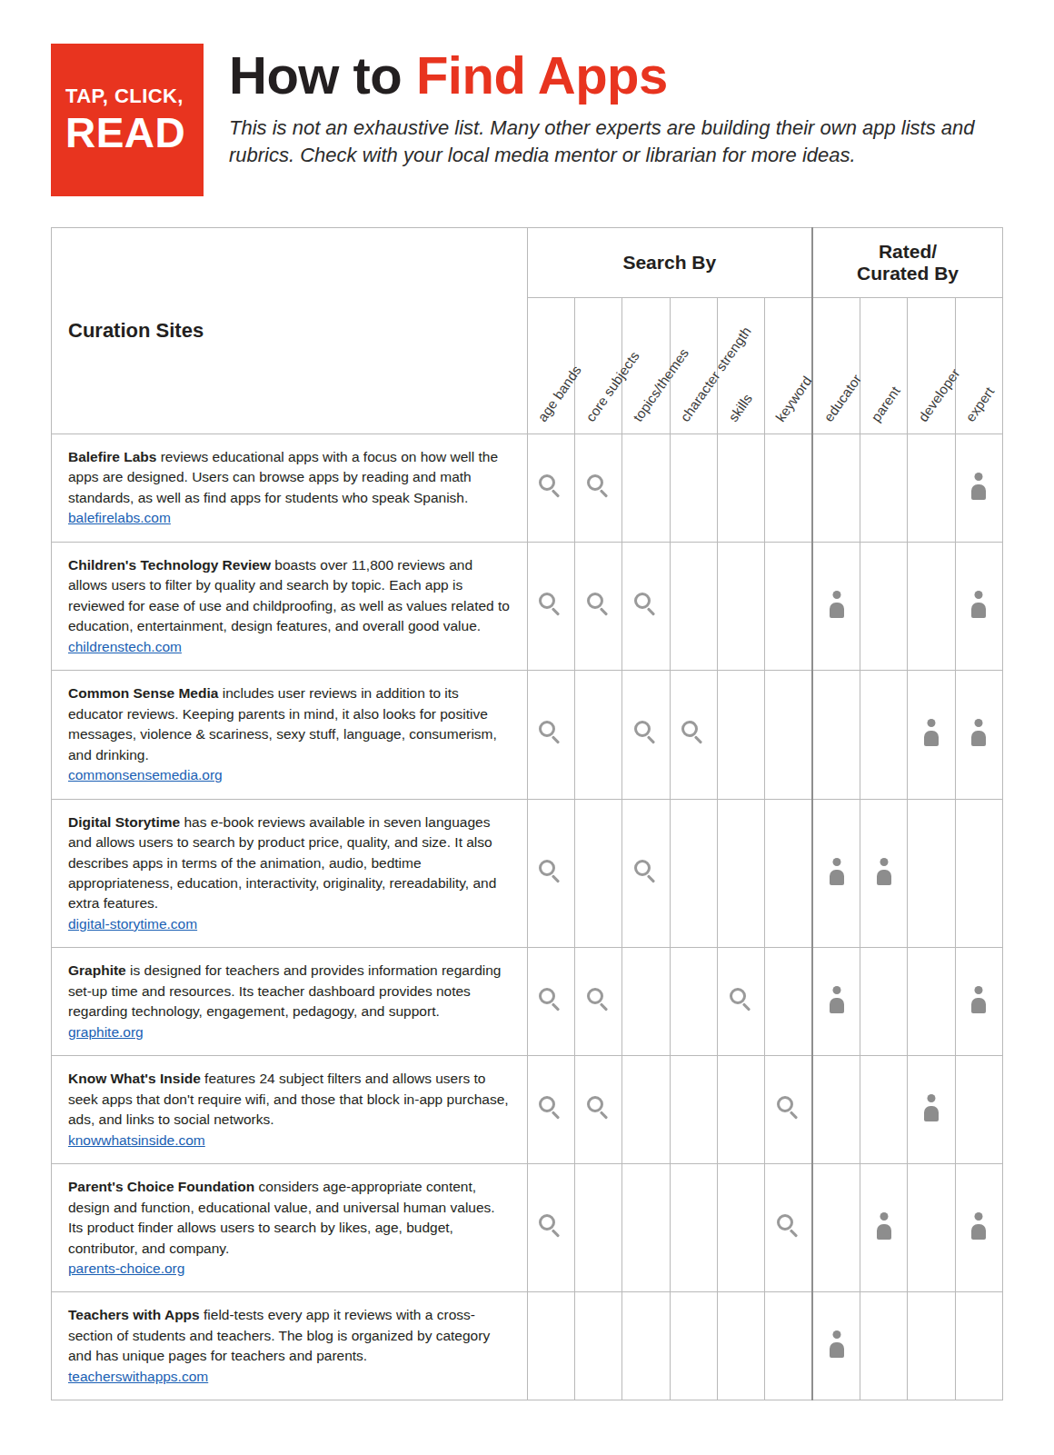TAP, CLICK,
READ
How to Find Apps
This is not an exhaustive list. Many other experts are building their own app lists and rubrics. Check with your local media mentor or librarian for more ideas.
| Curation Sites | Search By | Rated/ Curated By |
| --- | --- | --- |
| age bands | core subjects | topics/themes | character strength | skills | keyword | educator | parent | developer | expert |
| Balefire Labs reviews educational apps with a focus on how well the apps are designed. Users can browse apps by reading and math standards, as well as find apps for students who speak Spanish. balefirelabs.com | | | | | | | | | | |
| Children's Technology Review boasts over 11,800 reviews and allows users to filter by quality and search by topic. Each app is reviewed for ease of use and childproofing, as well as values related to education, entertainment, design features, and overall good value. childrenstech.com | | | | | | | | | | |
| Common Sense Media includes user reviews in addition to its educator reviews. Keeping parents in mind, it also looks for positive messages, violence & scariness, sexy stuff, language, consumerism, and drinking. commonsensemedia.org | | | | | | | | | | |
| Digital Storytime has e-book reviews available in seven languages and allows users to search by product price, quality, and size. It also describes apps in terms of the animation, audio, bedtime appropriateness, education, interactivity, originality, rereadability, and extra features. digital-storytime.com | | | | | | | | | | |
| Graphite is designed for teachers and provides information regarding set-up time and resources. Its teacher dashboard provides notes regarding technology, engagement, pedagogy, and support. graphite.org | | | | | | | | | | |
| Know What's Inside features 24 subject filters and allows users to seek apps that don't require wifi, and those that block in-app purchase, ads, and links to social networks. knowwhatsinside.com | | | | | | | | | | |
| Parent's Choice Foundation considers age-appropriate content, design and function, educational value, and universal human values. Its product finder allows users to search by likes, age, budget, contributor, and company. parents-choice.org | | | | | | | | | | |
| Teachers with Apps field-tests every app it reviews with a cross-section of students and teachers. The blog is organized by category and has unique pages for teachers and parents. teacherswithapps.com | | | | | | | | | | |